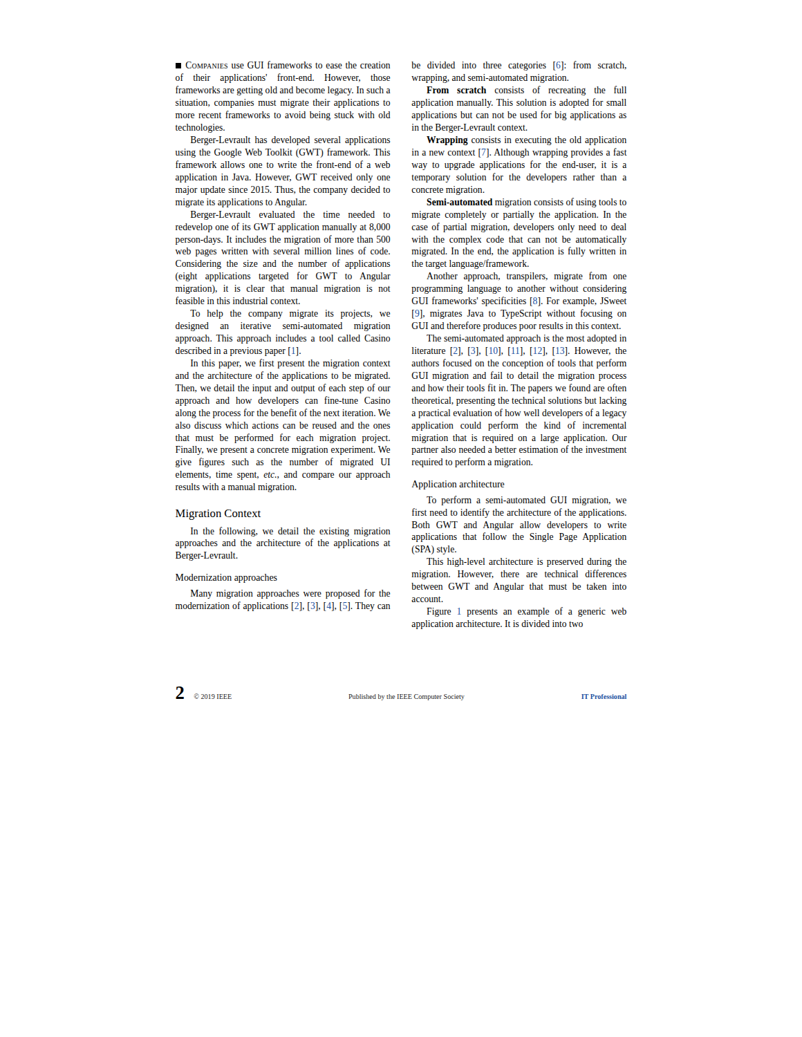Companies use GUI frameworks to ease the creation of their applications' front-end. However, those frameworks are getting old and become legacy. In such a situation, companies must migrate their applications to more recent frameworks to avoid being stuck with old technologies.
Berger-Levrault has developed several applications using the Google Web Toolkit (GWT) framework. This framework allows one to write the front-end of a web application in Java. However, GWT received only one major update since 2015. Thus, the company decided to migrate its applications to Angular.
Berger-Levrault evaluated the time needed to redevelop one of its GWT application manually at 8,000 person-days. It includes the migration of more than 500 web pages written with several million lines of code. Considering the size and the number of applications (eight applications targeted for GWT to Angular migration), it is clear that manual migration is not feasible in this industrial context.
To help the company migrate its projects, we designed an iterative semi-automated migration approach. This approach includes a tool called Casino described in a previous paper [1].
In this paper, we first present the migration context and the architecture of the applications to be migrated. Then, we detail the input and output of each step of our approach and how developers can fine-tune Casino along the process for the benefit of the next iteration. We also discuss which actions can be reused and the ones that must be performed for each migration project. Finally, we present a concrete migration experiment. We give figures such as the number of migrated UI elements, time spent, etc., and compare our approach results with a manual migration.
Migration Context
In the following, we detail the existing migration approaches and the architecture of the applications at Berger-Levrault.
Modernization approaches
Many migration approaches were proposed for the modernization of applications [2], [3], [4], [5]. They can be divided into three categories [6]: from scratch, wrapping, and semi-automated migration.
From scratch consists of recreating the full application manually. This solution is adopted for small applications but can not be used for big applications as in the Berger-Levrault context.
Wrapping consists in executing the old application in a new context [7]. Although wrapping provides a fast way to upgrade applications for the end-user, it is a temporary solution for the developers rather than a concrete migration.
Semi-automated migration consists of using tools to migrate completely or partially the application. In the case of partial migration, developers only need to deal with the complex code that can not be automatically migrated. In the end, the application is fully written in the target language/framework.
Another approach, transpilers, migrate from one programming language to another without considering GUI frameworks' specificities [8]. For example, JSweet [9], migrates Java to TypeScript without focusing on GUI and therefore produces poor results in this context.
The semi-automated approach is the most adopted in literature [2], [3], [10], [11], [12], [13]. However, the authors focused on the conception of tools that perform GUI migration and fail to detail the migration process and how their tools fit in. The papers we found are often theoretical, presenting the technical solutions but lacking a practical evaluation of how well developers of a legacy application could perform the kind of incremental migration that is required on a large application. Our partner also needed a better estimation of the investment required to perform a migration.
Application architecture
To perform a semi-automated GUI migration, we first need to identify the architecture of the applications. Both GWT and Angular allow developers to write applications that follow the Single Page Application (SPA) style.
This high-level architecture is preserved during the migration. However, there are technical differences between GWT and Angular that must be taken into account.
Figure 1 presents an example of a generic web application architecture. It is divided into two
2 © 2019 IEEE Published by the IEEE Computer Society IT Professional